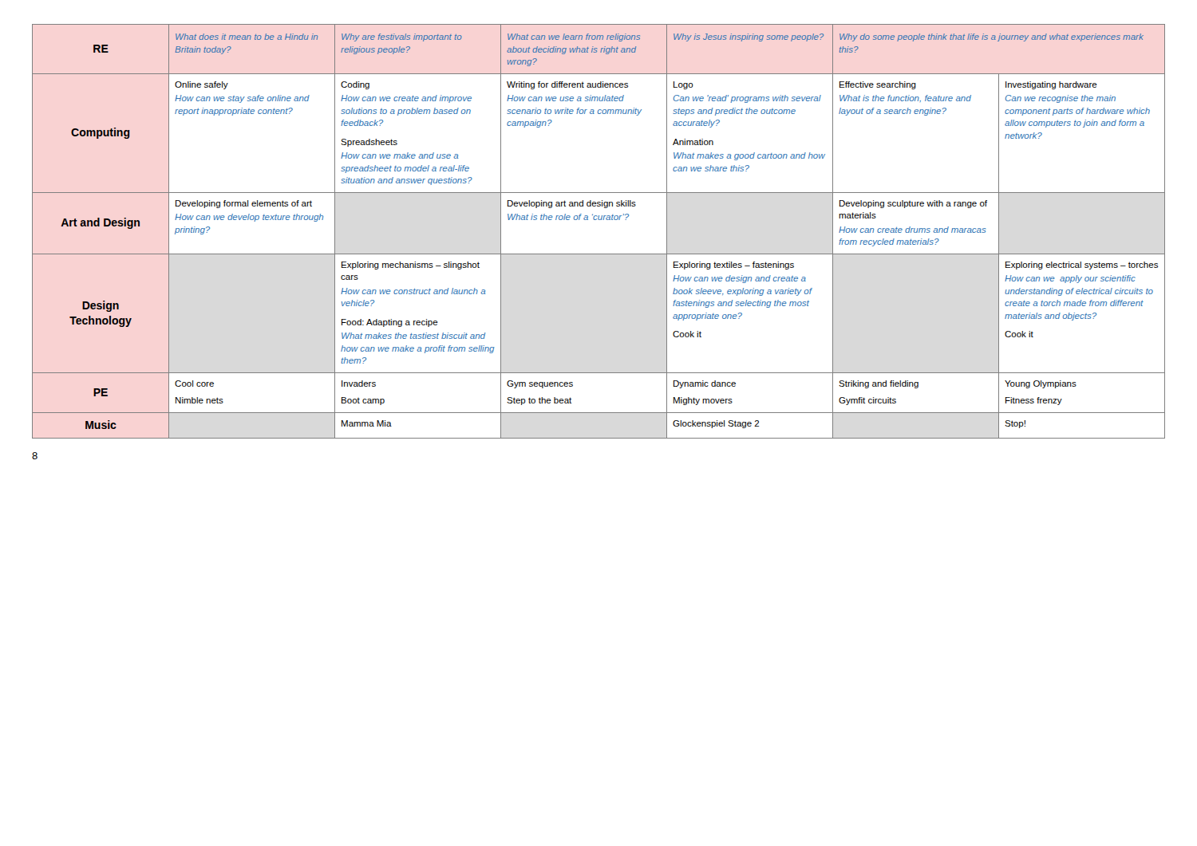| RE | What does it mean to be a Hindu in Britain today? | Why are festivals important to religious people? | What can we learn from religions about deciding what is right and wrong? | Why is Jesus inspiring some people? | Why do some people think that life is a journey and what experiences mark this? |
| Computing | Online safely How can we stay safe online and report inappropriate content? | Coding How can we create and improve solutions to a problem based on feedback? Spreadsheets How can we make and use a spreadsheet to model a real-life situation and answer questions? | Writing for different audiences How can we use a simulated scenario to write for a community campaign? | Logo Can we 'read' programs with several steps and predict the outcome accurately? Animation What makes a good cartoon and how can we share this? | Effective searching What is the function, feature and layout of a search engine? | Investigating hardware Can we recognise the main component parts of hardware which allow computers to join and form a network? |
| Art and Design | Developing formal elements of art How can we develop texture through printing? | | Developing art and design skills What is the role of a ‘curator’? | | Developing sculpture with a range of materials How can create drums and maracas from recycled materials? | |
| Design Technology | | Exploring mechanisms – slingshot cars How can we construct and launch a vehicle? Food: Adapting a recipe What makes the tastiest biscuit and how can we make a profit from selling them? | | Exploring textiles – fastenings How can we design and create a book sleeve, exploring a variety of fastenings and selecting the most appropriate one? Cook it | | Exploring electrical systems – torches How can we apply our scientific understanding of electrical circuits to create a torch made from different materials and objects? Cook it |
| PE | Cool core Nimble nets | Invaders Boot camp | Gym sequences Step to the beat | Dynamic dance Mighty movers | Striking and fielding Gymfit circuits | Young Olympians Fitness frenzy |
| Music | | Mamma Mia | | Glockenspiel Stage 2 | | Stop! |
8